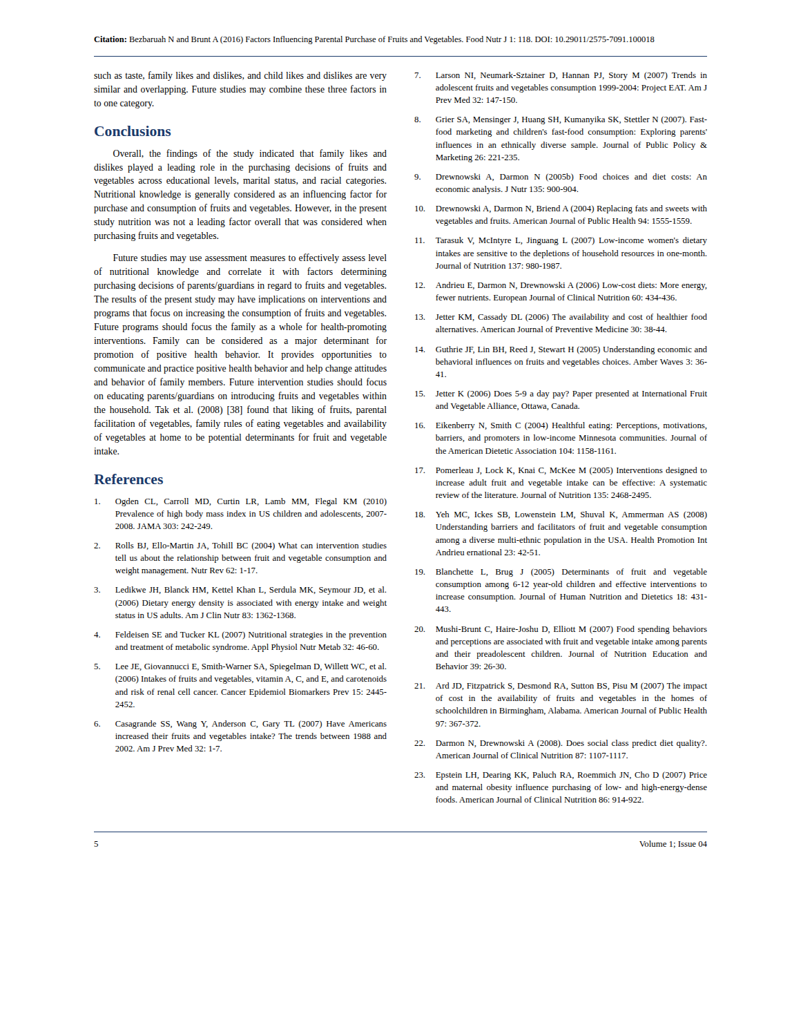Citation: Bezbaruah N and Brunt A (2016) Factors Influencing Parental Purchase of Fruits and Vegetables. Food Nutr J 1: 118. DOI: 10.29011/2575-7091.100018
such as taste, family likes and dislikes, and child likes and dislikes are very similar and overlapping. Future studies may combine these three factors in to one category.
Conclusions
Overall, the findings of the study indicated that family likes and dislikes played a leading role in the purchasing decisions of fruits and vegetables across educational levels, marital status, and racial categories. Nutritional knowledge is generally considered as an influencing factor for purchase and consumption of fruits and vegetables. However, in the present study nutrition was not a leading factor overall that was considered when purchasing fruits and vegetables.
Future studies may use assessment measures to effectively assess level of nutritional knowledge and correlate it with factors determining purchasing decisions of parents/guardians in regard to fruits and vegetables. The results of the present study may have implications on interventions and programs that focus on increasing the consumption of fruits and vegetables. Future programs should focus the family as a whole for health-promoting interventions. Family can be considered as a major determinant for promotion of positive health behavior. It provides opportunities to communicate and practice positive health behavior and help change attitudes and behavior of family members. Future intervention studies should focus on educating parents/guardians on introducing fruits and vegetables within the household. Tak et al. (2008) [38] found that liking of fruits, parental facilitation of vegetables, family rules of eating vegetables and availability of vegetables at home to be potential determinants for fruit and vegetable intake.
References
Ogden CL, Carroll MD, Curtin LR, Lamb MM, Flegal KM (2010) Prevalence of high body mass index in US children and adolescents, 2007-2008. JAMA 303: 242-249.
Rolls BJ, Ello-Martin JA, Tohill BC (2004) What can intervention studies tell us about the relationship between fruit and vegetable consumption and weight management. Nutr Rev 62: 1-17.
Ledikwe JH, Blanck HM, Kettel Khan L, Serdula MK, Seymour JD, et al. (2006) Dietary energy density is associated with energy intake and weight status in US adults. Am J Clin Nutr 83: 1362-1368.
Feldeisen SE and Tucker KL (2007) Nutritional strategies in the prevention and treatment of metabolic syndrome. Appl Physiol Nutr Metab 32: 46-60.
Lee JE, Giovannucci E, Smith-Warner SA, Spiegelman D, Willett WC, et al. (2006) Intakes of fruits and vegetables, vitamin A, C, and E, and carotenoids and risk of renal cell cancer. Cancer Epidemiol Biomarkers Prev 15: 2445-2452.
Casagrande SS, Wang Y, Anderson C, Gary TL (2007) Have Americans increased their fruits and vegetables intake? The trends between 1988 and 2002. Am J Prev Med 32: 1-7.
Larson NI, Neumark-Sztainer D, Hannan PJ, Story M (2007) Trends in adolescent fruits and vegetables consumption 1999-2004: Project EAT. Am J Prev Med 32: 147-150.
Grier SA, Mensinger J, Huang SH, Kumanyika SK, Stettler N (2007). Fast-food marketing and children's fast-food consumption: Exploring parents' influences in an ethnically diverse sample. Journal of Public Policy & Marketing 26: 221-235.
Drewnowski A, Darmon N (2005b) Food choices and diet costs: An economic analysis. J Nutr 135: 900-904.
Drewnowski A, Darmon N, Briend A (2004) Replacing fats and sweets with vegetables and fruits. American Journal of Public Health 94: 1555-1559.
Tarasuk V, McIntyre L, Jinguang L (2007) Low-income women's dietary intakes are sensitive to the depletions of household resources in one-month. Journal of Nutrition 137: 980-1987.
Andrieu E, Darmon N, Drewnowski A (2006) Low-cost diets: More energy, fewer nutrients. European Journal of Clinical Nutrition 60: 434-436.
Jetter KM, Cassady DL (2006) The availability and cost of healthier food alternatives. American Journal of Preventive Medicine 30: 38-44.
Guthrie JF, Lin BH, Reed J, Stewart H (2005) Understanding economic and behavioral influences on fruits and vegetables choices. Amber Waves 3: 36-41.
Jetter K (2006) Does 5-9 a day pay? Paper presented at International Fruit and Vegetable Alliance, Ottawa, Canada.
Eikenberry N, Smith C (2004) Healthful eating: Perceptions, motivations, barriers, and promoters in low-income Minnesota communities. Journal of the American Dietetic Association 104: 1158-1161.
Pomerleau J, Lock K, Knai C, McKee M (2005) Interventions designed to increase adult fruit and vegetable intake can be effective: A systematic review of the literature. Journal of Nutrition 135: 2468-2495.
Yeh MC, Ickes SB, Lowenstein LM, Shuval K, Ammerman AS (2008) Understanding barriers and facilitators of fruit and vegetable consumption among a diverse multi-ethnic population in the USA. Health Promotion Int Andrieu ernational 23: 42-51.
Blanchette L, Brug J (2005) Determinants of fruit and vegetable consumption among 6-12 year-old children and effective interventions to increase consumption. Journal of Human Nutrition and Dietetics 18: 431-443.
Mushi-Brunt C, Haire-Joshu D, Elliott M (2007) Food spending behaviors and perceptions are associated with fruit and vegetable intake among parents and their preadolescent children. Journal of Nutrition Education and Behavior 39: 26-30.
Ard JD, Fitzpatrick S, Desmond RA, Sutton BS, Pisu M (2007) The impact of cost in the availability of fruits and vegetables in the homes of schoolchildren in Birmingham, Alabama. American Journal of Public Health 97: 367-372.
Darmon N, Drewnowski A (2008). Does social class predict diet quality?. American Journal of Clinical Nutrition 87: 1107-1117.
Epstein LH, Dearing KK, Paluch RA, Roemmich JN, Cho D (2007) Price and maternal obesity influence purchasing of low- and high-energy-dense foods. American Journal of Clinical Nutrition 86: 914-922.
5
Volume 1; Issue 04